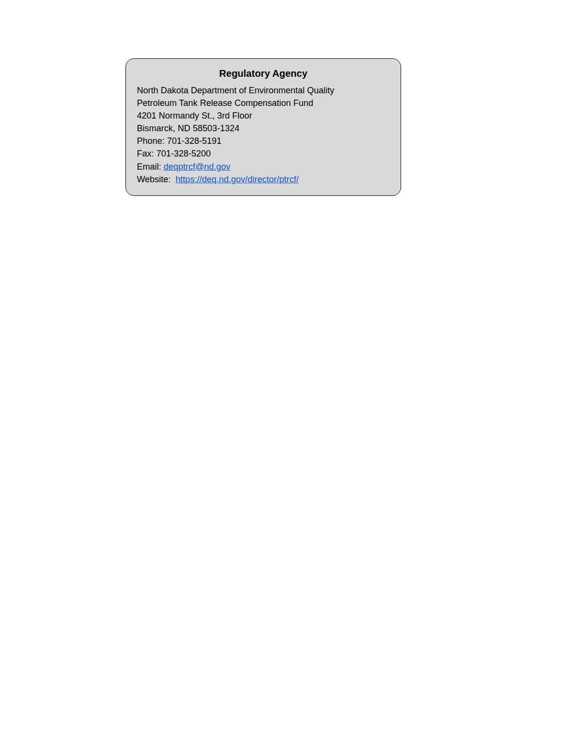Regulatory Agency
North Dakota Department of Environmental Quality
Petroleum Tank Release Compensation Fund
4201 Normandy St., 3rd Floor
Bismarck, ND 58503-1324
Phone: 701-328-5191
Fax: 701-328-5200
Email: deqptrcf@nd.gov
Website: https://deq.nd.gov/director/ptrcf/